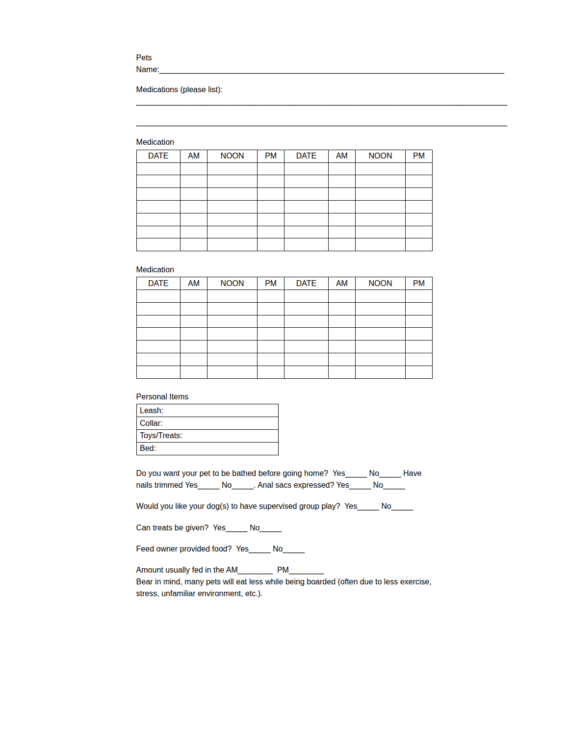Pets Name:_______________________________________________________________________________
Medications (please list):
_____________________________________________________________________________________
_____________________________________________________________________________________
Medication
| DATE | AM | NOON | PM | DATE | AM | NOON | PM |
| --- | --- | --- | --- | --- | --- | --- | --- |
Medication
| DATE | AM | NOON | PM | DATE | AM | NOON | PM |
| --- | --- | --- | --- | --- | --- | --- | --- |
Personal Items
| Leash: |
| Collar: |
| Toys/Treats: |
| Bed: |
Do you want your pet to be bathed before going home? Yes_____ No_____ Have nails trimmed Yes_____ No_____. Anal sacs expressed? Yes_____ No_____
Would you like your dog(s) to have supervised group play? Yes_____ No_____
Can treats be given? Yes_____ No_____
Feed owner provided food? Yes_____ No_____
Amount usually fed in the AM________ PM________
Bear in mind, many pets will eat less while being boarded (often due to less exercise, stress, unfamiliar environment, etc.).